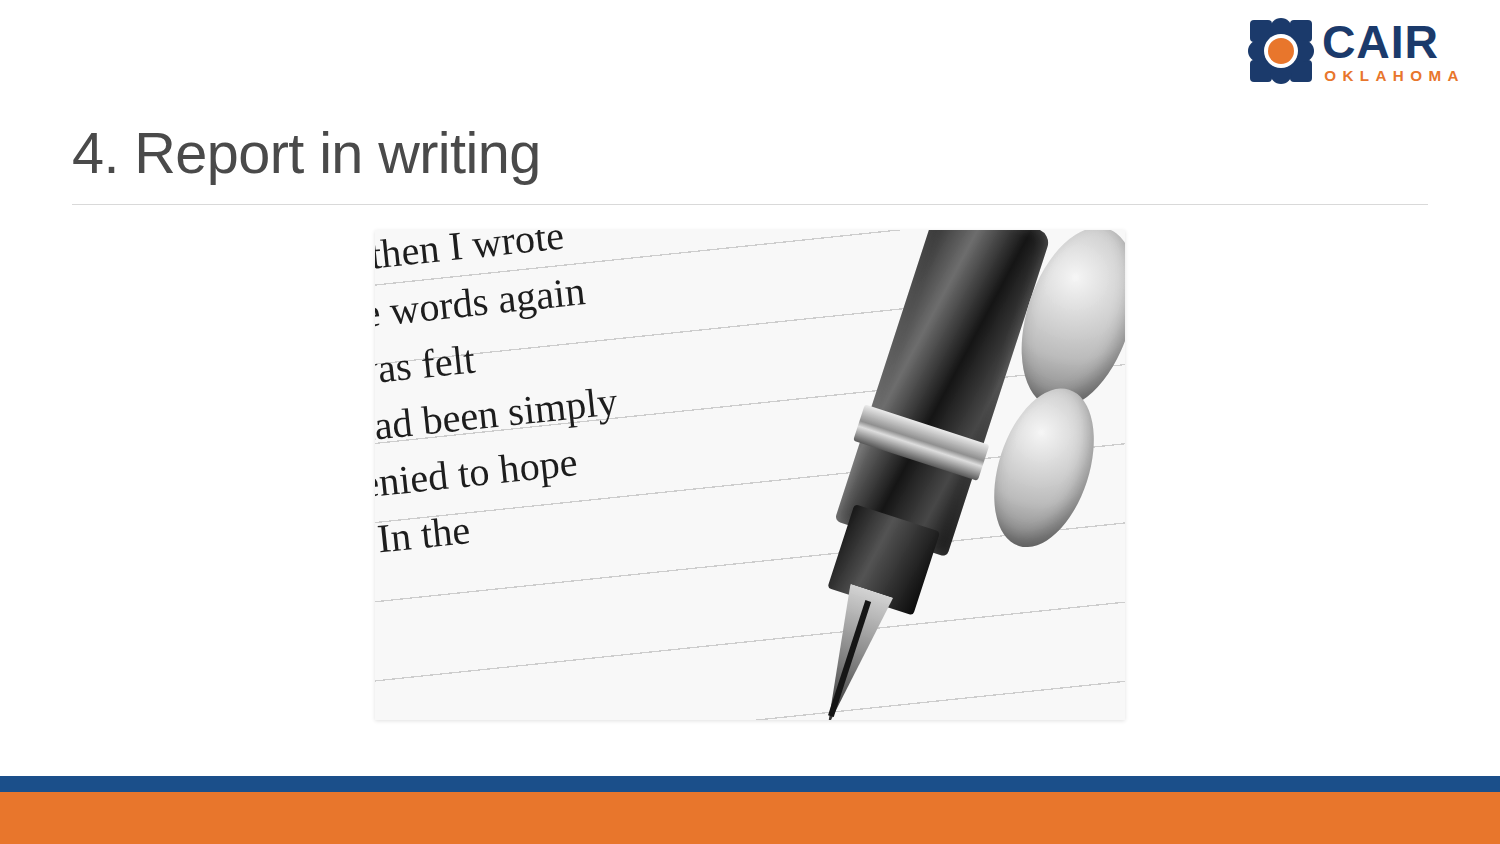CAIR OKLAHOMA
4. Report in writing
and then I wrote the words again I was felt had been simply denied to hope In the
A hand writing in cursive with a fountain pen on lined paper.